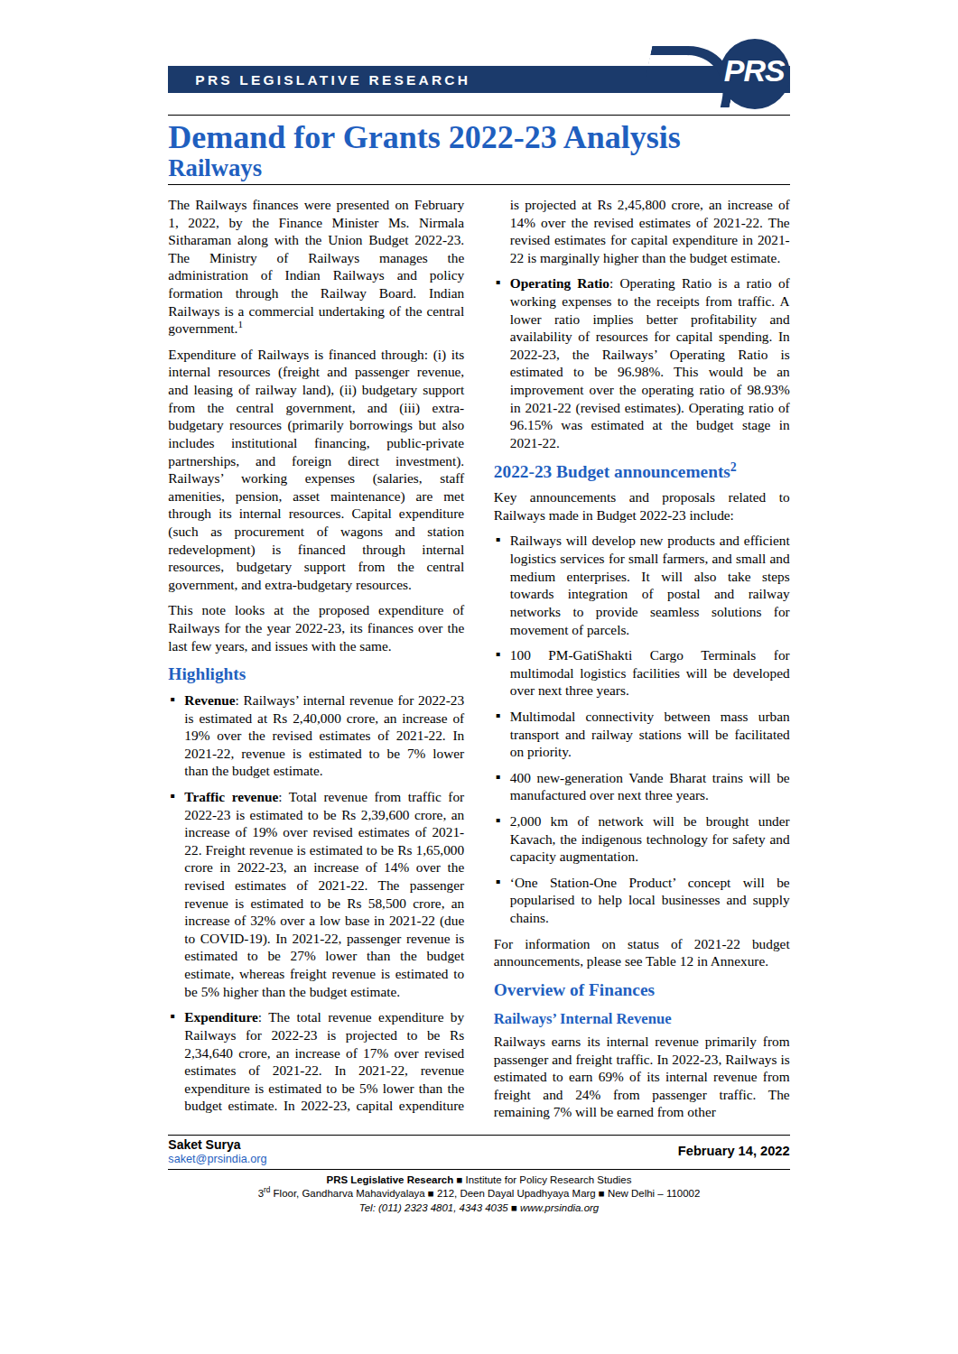PRS LEGISLATIVE RESEARCH
PRS
Demand for Grants 2022-23 Analysis
Railways
The Railways finances were presented on February 1, 2022, by the Finance Minister Ms. Nirmala Sitharaman along with the Union Budget 2022-23. The Ministry of Railways manages the administration of Indian Railways and policy formation through the Railway Board. Indian Railways is a commercial undertaking of the central government.1
Expenditure of Railways is financed through: (i) its internal resources (freight and passenger revenue, and leasing of railway land), (ii) budgetary support from the central government, and (iii) extra-budgetary resources (primarily borrowings but also includes institutional financing, public-private partnerships, and foreign direct investment). Railways’ working expenses (salaries, staff amenities, pension, asset maintenance) are met through its internal resources. Capital expenditure (such as procurement of wagons and station redevelopment) is financed through internal resources, budgetary support from the central government, and extra-budgetary resources.
This note looks at the proposed expenditure of Railways for the year 2022-23, its finances over the last few years, and issues with the same.
Highlights
Revenue: Railways’ internal revenue for 2022-23 is estimated at Rs 2,40,000 crore, an increase of 19% over the revised estimates of 2021-22. In 2021-22, revenue is estimated to be 7% lower than the budget estimate.
Traffic revenue: Total revenue from traffic for 2022-23 is estimated to be Rs 2,39,600 crore, an increase of 19% over revised estimates of 2021-22. Freight revenue is estimated to be Rs 1,65,000 crore in 2022-23, an increase of 14% over the revised estimates of 2021-22. The passenger revenue is estimated to be Rs 58,500 crore, an increase of 32% over a low base in 2021-22 (due to COVID-19). In 2021-22, passenger revenue is estimated to be 27% lower than the budget estimate, whereas freight revenue is estimated to be 5% higher than the budget estimate.
Expenditure: The total revenue expenditure by Railways for 2022-23 is projected to be Rs 2,34,640 crore, an increase of 17% over revised estimates of 2021-22. In 2021-22, revenue expenditure is estimated to be 5% lower than the budget estimate. In 2022-23, capital expenditure is projected at Rs 2,45,800 crore, an increase of 14% over the revised estimates of 2021-22. The revised estimates for capital expenditure in 2021-22 is marginally higher than the budget estimate.
Operating Ratio: Operating Ratio is a ratio of working expenses to the receipts from traffic. A lower ratio implies better profitability and availability of resources for capital spending. In 2022-23, the Railways’ Operating Ratio is estimated to be 96.98%. This would be an improvement over the operating ratio of 98.93% in 2021-22 (revised estimates). Operating ratio of 96.15% was estimated at the budget stage in 2021-22.
2022-23 Budget announcements2
Key announcements and proposals related to Railways made in Budget 2022-23 include:
Railways will develop new products and efficient logistics services for small farmers, and small and medium enterprises. It will also take steps towards integration of postal and railway networks to provide seamless solutions for movement of parcels.
100 PM-GatiShakti Cargo Terminals for multimodal logistics facilities will be developed over next three years.
Multimodal connectivity between mass urban transport and railway stations will be facilitated on priority.
400 new-generation Vande Bharat trains will be manufactured over next three years.
2,000 km of network will be brought under Kavach, the indigenous technology for safety and capacity augmentation.
‘One Station-One Product’ concept will be popularised to help local businesses and supply chains.
For information on status of 2021-22 budget announcements, please see Table 12 in Annexure.
Overview of Finances
Railways’ Internal Revenue
Railways earns its internal revenue primarily from passenger and freight traffic. In 2022-23, Railways is estimated to earn 69% of its internal revenue from freight and 24% from passenger traffic. The remaining 7% will be earned from other
Saket Surya
saket@prsindia.org
February 14, 2022
PRS Legislative Research ■ Institute for Policy Research Studies
3rd Floor, Gandharva Mahavidyalaya ■ 212, Deen Dayal Upadhyaya Marg ■ New Delhi – 110002
Tel: (011) 2323 4801, 4343 4035 ■ www.prsindia.org